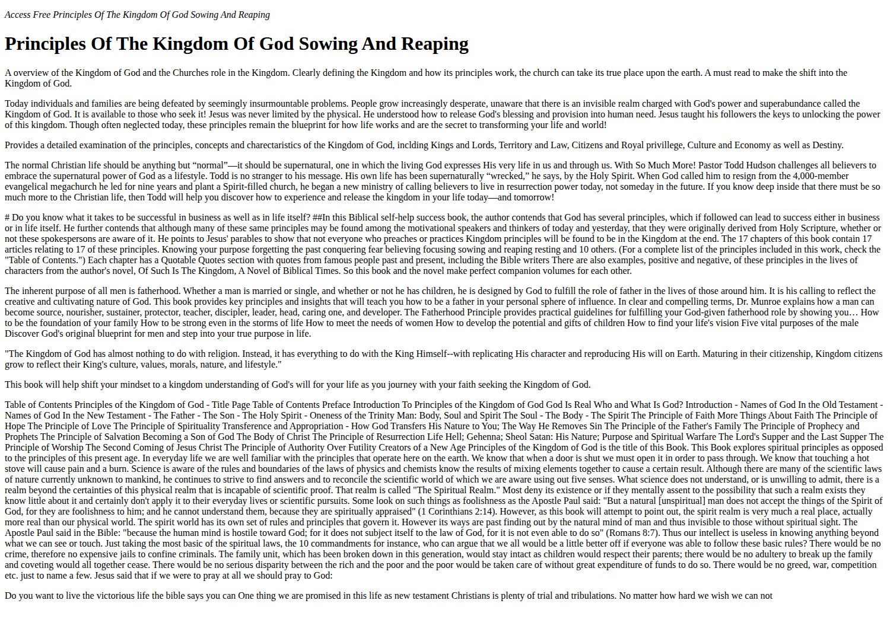Access Free Principles Of The Kingdom Of God Sowing And Reaping
Principles Of The Kingdom Of God Sowing And Reaping
A overview of the Kingdom of God and the Churches role in the Kingdom. Clearly defining the Kingdom and how its principles work, the church can take its true place upon the earth. A must read to make the shift into the Kingdom of God.
Today individuals and families are being defeated by seemingly insurmountable problems. People grow increasingly desperate, unaware that there is an invisible realm charged with God's power and superabundance called the Kingdom of God. It is available to those who seek it! Jesus was never limited by the physical. He understood how to release God's blessing and provision into human need. Jesus taught his followers the keys to unlocking the power of this kingdom. Though often neglected today, these principles remain the blueprint for how life works and are the secret to transforming your life and world!
Provides a detailed examination of the principles, concepts and charectaristics of the Kingdom of God, inclding Kings and Lords, Territory and Law, Citizens and Royal privillege, Culture and Economy as well as Destiny.
The normal Christian life should be anything but “normal”—it should be supernatural, one in which the living God expresses His very life in us and through us. With So Much More! Pastor Todd Hudson challenges all believers to embrace the supernatural power of God as a lifestyle. Todd is no stranger to his message. His own life has been supernaturally “wrecked,” he says, by the Holy Spirit. When God called him to resign from the 4,000-member evangelical megachurch he led for nine years and plant a Spirit-filled church, he began a new ministry of calling believers to live in resurrection power today, not someday in the future. If you know deep inside that there must be so much more to the Christian life, then Todd will help you discover how to experience and release the kingdom in your life today—and tomorrow!
# Do you know what it takes to be successful in business as well as in life itself? ##In this Biblical self-help success book, the author contends that God has several principles, which if followed can lead to success either in business or in life itself. He further contends that although many of these same principles may be found among the motivational speakers and thinkers of today and yesterday, that they were originally derived from Holy Scripture, whether or not these spokespersons are aware of it. He points to Jesus' parables to show that not everyone who preaches or practices Kingdom principles will be found to be in the Kingdom at the end. The 17 chapters of this book contain 17 articles relating to 17 of these principles. Knowing your purpose forgetting the past conquering fear believing focusing sowing and reaping resting and 10 others. (For a complete list of the principles included in this work, check the "Table of Contents.") Each chapter has a Quotable Quotes section with quotes from famous people past and present, including the Bible writers There are also examples, positive and negative, of these principles in the lives of characters from the author's novel, Of Such Is The Kingdom, A Novel of Biblical Times. So this book and the novel make perfect companion volumes for each other.
The inherent purpose of all men is fatherhood. Whether a man is married or single, and whether or not he has children, he is designed by God to fulfill the role of father in the lives of those around him. It is his calling to reflect the creative and cultivating nature of God. This book provides key principles and insights that will teach you how to be a father in your personal sphere of influence. In clear and compelling terms, Dr. Munroe explains how a man can become source, nourisher, sustainer, protector, teacher, discipler, leader, head, caring one, and developer. The Fatherhood Principle provides practical guidelines for fulfilling your God-given fatherhood role by showing you… How to be the foundation of your family How to be strong even in the storms of life How to meet the needs of women How to develop the potential and gifts of children How to find your life's vision Five vital purposes of the male Discover God's original blueprint for men and step into your true purpose in life.
"The Kingdom of God has almost nothing to do with religion. Instead, it has everything to do with the King Himself--with replicating His character and reproducing His will on Earth. Maturing in their citizenship, Kingdom citizens grow to reflect their King's culture, values, morals, nature, and lifestyle."
This book will help shift your mindset to a kingdom understanding of God's will for your life as you journey with your faith seeking the Kingdom of God.
Table of Contents Principles of the Kingdom of God - Title Page Table of Contents Preface Introduction To Principles of the Kingdom of God God Is Real Who and What Is God? Introduction - Names of God In the Old Testament - Names of God In the New Testament - The Father - The Son - The Holy Spirit - Oneness of the Trinity Man: Body, Soul and Spirit The Soul - The Body - The Spirit The Principle of Faith More Things About Faith The Principle of Hope The Principle of Love The Principle of Spirituality Transference and Appropriation - How God Transfers His Nature to You; The Way He Removes Sin The Principle of the Father's Family The Principle of Prophecy and Prophets The Principle of Salvation Becoming a Son of God The Body of Christ The Principle of Resurrection Life Hell; Gehenna; Sheol Satan: His Nature; Purpose and Spiritual Warfare The Lord's Supper and the Last Supper The Principle of Worship The Second Coming of Jesus Christ The Principle of Authority Over Futility Creators of a New Age Principles of the Kingdom of God is the title of this Book. This Book explores spiritual principles as opposed to the principles of this present age. In everyday life we are well familiar with the principles that operate here on the earth. We know that when a door is shut we must open it in order to pass through. We know that touching a hot stove will cause pain and a burn. Science is aware of the rules and boundaries of the laws of physics and chemists know the results of mixing elements together to cause a certain result. Although there are many of the scientific laws of nature currently unknown to mankind, he continues to strive to find answers and to reconcile the scientific world of which we are aware using out five senses. What science does not understand, or is unwilling to admit, there is a realm beyond the certainties of this physical realm that is incapable of scientific proof. That realm is called "The Spiritual Realm." Most deny its existence or if they mentally assent to the possibility that such a realm exists they know little about it and certainly don't apply it to their everyday lives or scientific pursuits. Some look on such things as foolishness as the Apostle Paul said: "But a natural [unspiritual] man does not accept the things of the Spirit of God, for they are foolishness to him; and he cannot understand them, because they are spiritually appraised" (1 Corinthians 2:14). However, as this book will attempt to point out, the spirit realm is very much a real place, actually more real than our physical world. The spirit world has its own set of rules and principles that govern it. However its ways are past finding out by the natural mind of man and thus invisible to those without spiritual sight. The Apostle Paul said in the Bible: "because the human mind is hostile toward God; for it does not subject itself to the law of God, for it is not even able to do so" (Romans 8:7). Thus our intellect is useless in knowing anything beyond what we can see or touch. Just taking the most basic of the spiritual laws, the 10 commandments for instance, who can argue that we all would be a little better off if everyone was able to follow these basic rules? There would be no crime, therefore no expensive jails to confine criminals. The family unit, which has been broken down in this generation, would stay intact as children would respect their parents; there would be no adultery to break up the family and coveting would all together cease. There would be no serious disparity between the rich and the poor and the poor would be taken care of without great expenditure of funds to do so. There would be no greed, war, competition etc. just to name a few. Jesus said that if we were to pray at all we should pray to God:
Do you want to live the victorious life the bible says you can One thing we are promised in this life as new testament Christians is plenty of trial and tribulations. No matter how hard we wish we can not